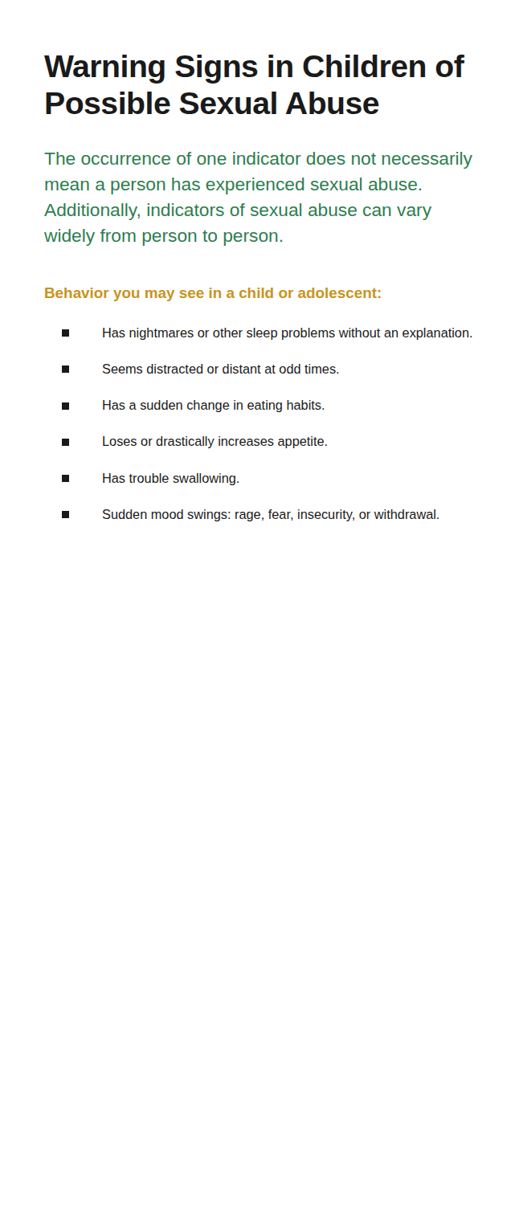Warning Signs in Children of Possible Sexual Abuse
The occurrence of one indicator does not necessarily mean a person has experienced sexual abuse. Additionally, indicators of sexual abuse can vary widely from person to person.
Behavior you may see in a child or adolescent:
Has nightmares or other sleep problems without an explanation.
Seems distracted or distant at odd times.
Has a sudden change in eating habits.
Loses or drastically increases appetite.
Has trouble swallowing.
Sudden mood swings: rage, fear, insecurity, or withdrawal.